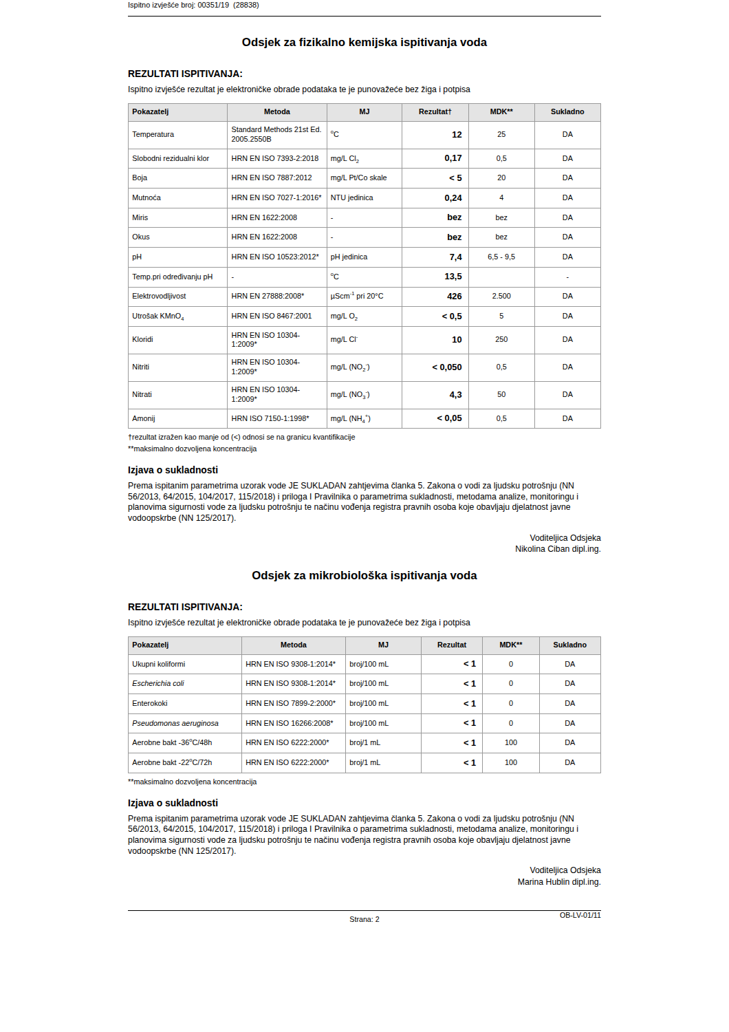Ispitno izvješće broj: 00351/19 (28838)
Odsjek za fizikalno kemijska ispitivanja voda
REZULTATI ISPITIVANJA:
Ispitno izvješće rezultat je elektroničke obrade podataka te je punovažeće bez žiga i potpisa
| Pokazatelj | Metoda | MJ | Rezultat† | MDK** | Sukladno |
| --- | --- | --- | --- | --- | --- |
| Temperatura | Standard Methods 21st Ed. 2005.2550B | o C | 12 | 25 | DA |
| Slobodni rezidualni klor | HRN EN ISO 7393-2:2018 | mg/L Cl 2 | 0,17 | 0,5 | DA |
| Boja | HRN EN ISO 7887:2012 | mg/L Pt/Co skale | < 5 | 20 | DA |
| Mutnoća | HRN EN ISO 7027-1:2016* | NTU jedinica | 0,24 | 4 | DA |
| Miris | HRN EN 1622:2008 | - | bez | bez | DA |
| Okus | HRN EN 1622:2008 | - | bez | bez | DA |
| pH | HRN EN ISO 10523:2012* | pH jedinica | 7,4 | 6,5 - 9,5 | DA |
| Temp.pri određivanju pH | - | o C | 13,5 | | - |
| Elektrovodljivost | HRN EN 27888:2008* | µScm -1 pri 20°C | 426 | 2.500 | DA |
| Utrošak KMnO 4 | HRN EN ISO 8467:2001 | mg/L O 2 | < 0,5 | 5 | DA |
| Kloridi | HRN EN ISO 10304-1:2009* | mg/L Cl - | 10 | 250 | DA |
| Nitriti | HRN EN ISO 10304-1:2009* | mg/L (NO 2 - ) | < 0,050 | 0,5 | DA |
| Nitrati | HRN EN ISO 10304-1:2009* | mg/L (NO 3 - ) | 4,3 | 50 | DA |
| Amonij | HRN ISO 7150-1:1998* | mg/L (NH 4 + ) | < 0,05 | 0,5 | DA |
†rezultat izražen kao manje od (<) odnosi se na granicu kvantifikacije
**maksimalno dozvoljena koncentracija
Izjava o sukladnosti
Prema ispitanim parametrima uzorak vode JE SUKLADAN zahtjevima članka 5. Zakona o vodi za ljudsku potrošnju (NN 56/2013, 64/2015, 104/2017, 115/2018) i priloga I Pravilnika o parametrima sukladnosti, metodama analize, monitoringu i planovima sigurnosti vode za ljudsku potrošnju te načinu vođenja registra pravnih osoba koje obavljaju djelatnost javne vodoopskrbe (NN 125/2017).
Voditeljica Odsjeka
Nikolina Ciban dipl.ing.
Odsjek za mikrobiološka ispitivanja voda
REZULTATI ISPITIVANJA:
Ispitno izvješće rezultat je elektroničke obrade podataka te je punovažeće bez žiga i potpisa
| Pokazatelj | Metoda | MJ | Rezultat | MDK** | Sukladno |
| --- | --- | --- | --- | --- | --- |
| Ukupni koliformi | HRN EN ISO 9308-1:2014* | broj/100 mL | < 1 | 0 | DA |
| Escherichia coli | HRN EN ISO 9308-1:2014* | broj/100 mL | < 1 | 0 | DA |
| Enterokoki | HRN EN ISO 7899-2:2000* | broj/100 mL | < 1 | 0 | DA |
| Pseudomonas aeruginosa | HRN EN ISO 16266:2008* | broj/100 mL | < 1 | 0 | DA |
| Aerobne bakt -36 o C/48h | HRN EN ISO 6222:2000* | broj/1 mL | < 1 | 100 | DA |
| Aerobne bakt -22 o C/72h | HRN EN ISO 6222:2000* | broj/1 mL | < 1 | 100 | DA |
**maksimalno dozvoljena koncentracija
Izjava o sukladnosti
Prema ispitanim parametrima uzorak vode JE SUKLADAN zahtjevima članka 5. Zakona o vodi za ljudsku potrošnju (NN 56/2013, 64/2015, 104/2017, 115/2018) i priloga I Pravilnika o parametrima sukladnosti, metodama analize, monitoringu i planovima sigurnosti vode za ljudsku potrošnju te načinu vođenja registra pravnih osoba koje obavljaju djelatnost javne vodoopskrbe (NN 125/2017).
Voditeljica Odsjeka
Marina Hublin dipl.ing.
Strana: 2
OB-LV-01/11